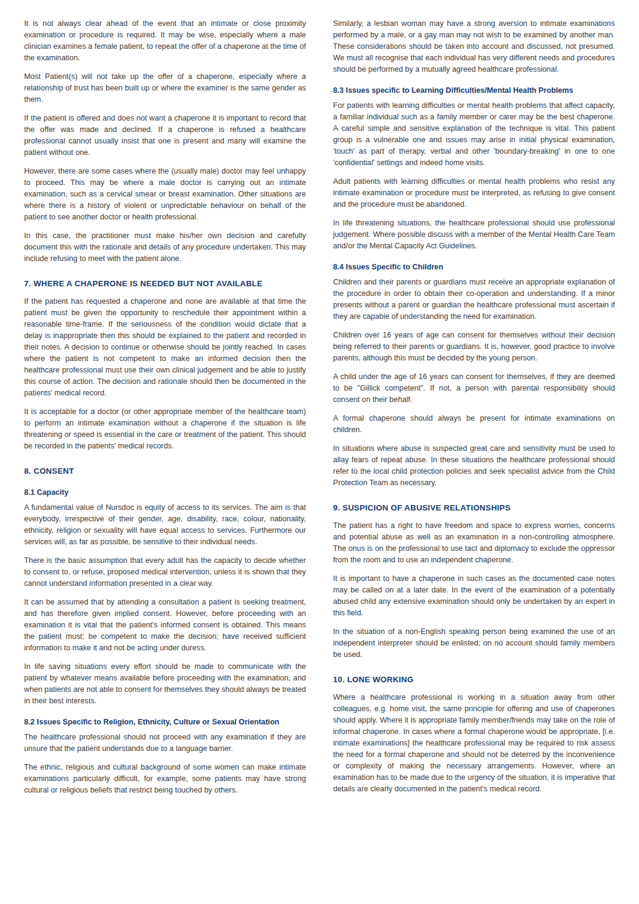It is not always clear ahead of the event that an intimate or close proximity examination or procedure is required. It may be wise, especially where a male clinician examines a female patient, to repeat the offer of a chaperone at the time of the examination.
Most Patient(s) will not take up the offer of a chaperone, especially where a relationship of trust has been built up or where the examiner is the same gender as them.
If the patient is offered and does not want a chaperone it is important to record that the offer was made and declined. If a chaperone is refused a healthcare professional cannot usually insist that one is present and many will examine the patient without one.
However, there are some cases where the (usually male) doctor may feel unhappy to proceed. This may be where a male doctor is carrying out an intimate examination, such as a cervical smear or breast examination. Other situations are where there is a history of violent or unpredictable behaviour on behalf of the patient to see another doctor or health professional.
In this case, the practitioner must make his/her own decision and carefully document this with the rationale and details of any procedure undertaken. This may include refusing to meet with the patient alone.
7. Where a Chaperone is Needed but Not Available
If the patient has requested a chaperone and none are available at that time the patient must be given the opportunity to reschedule their appointment within a reasonable time-frame. If the seriousness of the condition would dictate that a delay is inappropriate then this should be explained to the patient and recorded in their notes. A decision to continue or otherwise should be jointly reached. In cases where the patient is not competent to make an informed decision then the healthcare professional must use their own clinical judgement and be able to justify this course of action. The decision and rationale should then be documented in the patients' medical record.
It is acceptable for a doctor (or other appropriate member of the healthcare team) to perform an intimate examination without a chaperone if the situation is life threatening or speed is essential in the care or treatment of the patient. This should be recorded in the patients' medical records.
8. Consent
8.1 Capacity
A fundamental value of Nursdoc is equity of access to its services. The aim is that everybody, irrespective of their gender, age, disability, race, colour, nationality, ethnicity, religion or sexuality will have equal access to services. Furthermore our services will, as far as possible, be sensitive to their individual needs.
There is the basic assumption that every adult has the capacity to decide whether to consent to, or refuse, proposed medical intervention, unless it is shown that they cannot understand information presented in a clear way.
It can be assumed that by attending a consultation a patient is seeking treatment, and has therefore given implied consent. However, before proceeding with an examination it is vital that the patient's informed consent is obtained. This means the patient must; be competent to make the decision; have received sufficient information to make it and not be acting under duress.
In life saving situations every effort should be made to communicate with the patient by whatever means available before proceeding with the examination, and when patients are not able to consent for themselves they should always be treated in their best interests.
8.2 Issues Specific to Religion, Ethnicity, Culture or Sexual Orientation
The healthcare professional should not proceed with any examination if they are unsure that the patient understands due to a language barrier.
The ethnic, religious and cultural background of some women can make intimate examinations particularly difficult, for example, some patients may have strong cultural or religious beliefs that restrict being touched by others.
Similarly, a lesbian woman may have a strong aversion to intimate examinations performed by a male, or a gay man may not wish to be examined by another man. These considerations should be taken into account and discussed, not presumed. We must all recognise that each individual has very different needs and procedures should be performed by a mutually agreed healthcare professional.
8.3 Issues specific to Learning Difficulties/Mental Health Problems
For patients with learning difficulties or mental health problems that affect capacity, a familiar individual such as a family member or carer may be the best chaperone. A careful simple and sensitive explanation of the technique is vital. This patient group is a vulnerable one and issues may arise in initial physical examination, 'touch' as part of therapy, verbal and other 'boundary-breaking' in one to one 'confidential' settings and indeed home visits.
Adult patients with learning difficulties or mental health problems who resist any intimate examination or procedure must be interpreted, as refusing to give consent and the procedure must be abandoned.
In life threatening situations, the healthcare professional should use professional judgement. Where possible discuss with a member of the Mental Health Care Team and/or the Mental Capacity Act Guidelines.
8.4 Issues Specific to Children
Children and their parents or guardians must receive an appropriate explanation of the procedure in order to obtain their co-operation and understanding. If a minor presents without a parent or guardian the healthcare professional must ascertain if they are capable of understanding the need for examination.
Children over 16 years of age can consent for themselves without their decision being referred to their parents or guardians. It is, however, good practice to involve parents, although this must be decided by the young person.
A child under the age of 16 years can consent for themselves, if they are deemed to be "Gillick competent". If not, a person with parental responsibility should consent on their behalf.
A formal chaperone should always be present for intimate examinations on children.
In situations where abuse is suspected great care and sensitivity must be used to allay fears of repeat abuse. In these situations the healthcare professional should refer to the local child protection policies and seek specialist advice from the Child Protection Team as necessary.
9. Suspicion of Abusive Relationships
The patient has a right to have freedom and space to express worries, concerns and potential abuse as well as an examination in a non-controlling atmosphere. The onus is on the professional to use tact and diplomacy to exclude the oppressor from the room and to use an independent chaperone.
It is important to have a chaperone in such cases as the documented case notes may be called on at a later date. In the event of the examination of a potentially abused child any extensive examination should only be undertaken by an expert in this field.
In the situation of a non-English speaking person being examined the use of an independent interpreter should be enlisted; on no account should family members be used.
10. Lone Working
Where a healthcare professional is working in a situation away from other colleagues, e.g. home visit, the same principle for offering and use of chaperones should apply. Where it is appropriate family member/friends may take on the role of informal chaperone. In cases where a formal chaperone would be appropriate, [i.e. intimate examinations] the healthcare professional may be required to risk assess the need for a formal chaperone and should not be deterred by the inconvenience or complexity of making the necessary arrangements. However, where an examination has to be made due to the urgency of the situation, it is imperative that details are clearly documented in the patient's medical record.